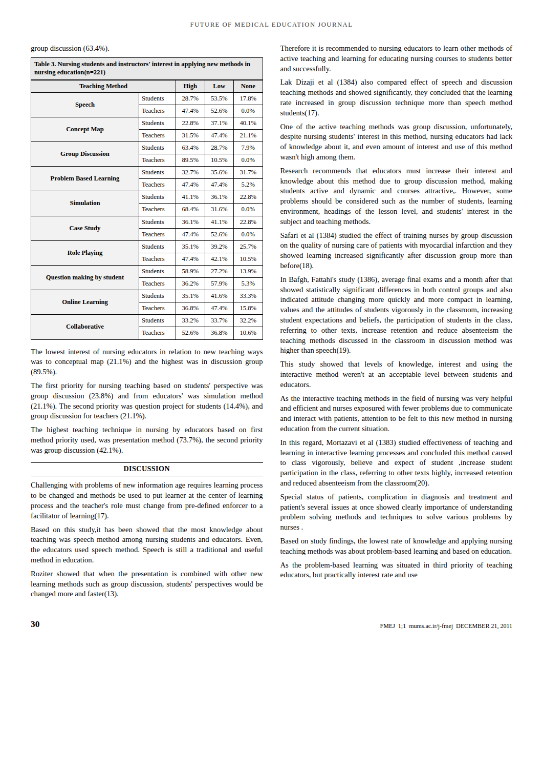FUTURE OF MEDICAL EDUCATION JOURNAL
group discussion (63.4%).
Table 3. Nursing students and instructors' interest in applying new methods in nursing education(n=221)
| Teaching Method | High | Low | None |
| --- | --- | --- | --- |
| Speech | Students | 28.7% | 53.5% | 17.8% |
| Teachers | 47.4% | 52.6% | 0.0% |
| Concept Map | Students | 22.8% | 37.1% | 40.1% |
| Teachers | 31.5% | 47.4% | 21.1% |
| Group Discussion | Students | 63.4% | 28.7% | 7.9% |
| Teachers | 89.5% | 10.5% | 0.0% |
| Problem Based Learning | Students | 32.7% | 35.6% | 31.7% |
| Teachers | 47.4% | 47.4% | 5.2% |
| Simulation | Students | 41.1% | 36.1% | 22.8% |
| Teachers | 68.4% | 31.6% | 0.0% |
| Case Study | Students | 36.1% | 41.1% | 22.8% |
| Teachers | 47.4% | 52.6% | 0.0% |
| Role Playing | Students | 35.1% | 39.2% | 25.7% |
| Teachers | 47.4% | 42.1% | 10.5% |
| Question making by student | Students | 58.9% | 27.2% | 13.9% |
| Teachers | 36.2% | 57.9% | 5.3% |
| Online Learning | Students | 35.1% | 41.6% | 33.3% |
| Teachers | 36.8% | 47.4% | 15.8% |
| Collaborative | Students | 33.2% | 33.7% | 32.2% |
| Teachers | 52.6% | 36.8% | 10.6% |
The lowest interest of nursing educators in relation to new teaching ways was to conceptual map (21.1%) and the highest was in discussion group (89.5%).
The first priority for nursing teaching based on students' perspective was group discussion (23.8%) and from educators' was simulation method (21.1%). The second priority was question project for students (14.4%), and group discussion for teachers (21.1%).
The highest teaching technique in nursing by educators based on first method priority used, was presentation method (73.7%), the second priority was group discussion (42.1%).
DISCUSSION
Challenging with problems of new information age requires learning process to be changed and methods be used to put learner at the center of learning process and the teacher's role must change from pre-defined enforcer to a facilitator of learning(17).
Based on this study,it has been showed that the most knowledge about teaching was speech method among nursing students and educators. Even, the educators used speech method. Speech is still a traditional and useful method in education.
Roziter showed that when the presentation is combined with other new learning methods such as group discussion, students' perspectives would be changed more and faster(13).
Therefore it is recommended to nursing educators to learn other methods of active teaching and learning for educating nursing courses to students better and successfully.
Lak Dizaji et al (1384) also compared effect of speech and discussion teaching methods and showed significantly, they concluded that the learning rate increased in group discussion technique more than speech method students(17).
One of the active teaching methods was group discussion, unfortunately, despite nursing students' interest in this method, nursing educators had lack of knowledge about it, and even amount of interest and use of this method wasn't high among them.
Research recommends that educators must increase their interest and knowledge about this method due to group discussion method, making students active and dynamic and courses attractive,. However, some problems should be considered such as the number of students, learning environment, headings of the lesson level, and students' interest in the subject and teaching methods.
Safari et al (1384) studied the effect of training nurses by group discussion on the quality of nursing care of patients with myocardial infarction and they showed learning increased significantly after discussion group more than before(18).
In Bafgh, Fattahi's study (1386), average final exams and a month after that showed statistically significant differences in both control groups and also indicated attitude changing more quickly and more compact in learning, values and the attitudes of students vigorously in the classroom, increasing student expectations and beliefs, the participation of students in the class, referring to other texts, increase retention and reduce absenteeism the teaching methods discussed in the classroom in discussion method was higher than speech(19).
This study showed that levels of knowledge, interest and using the interactive method weren't at an acceptable level between students and educators.
As the interactive teaching methods in the field of nursing was very helpful and efficient and nurses exposured with fewer problems due to communicate and interact with patients, attention to be felt to this new method in nursing education from the current situation.
In this regard, Mortazavi et al (1383) studied effectiveness of teaching and learning in interactive learning processes and concluded this method caused to class vigorously, believe and expect of student ,increase student participation in the class, referring to other texts highly, increased retention and reduced absenteeism from the classroom(20).
Special status of patients, complication in diagnosis and treatment and patient's several issues at once showed clearly importance of understanding problem solving methods and techniques to solve various problems by nurses .
Based on study findings, the lowest rate of knowledge and applying nursing teaching methods was about problem-based learning and based on education.
As the problem-based learning was situated in third priority of teaching educators, but practically interest rate and use
30 FMEJ 1;1 mums.ac.ir/j-fmej DECEMBER 21, 2011